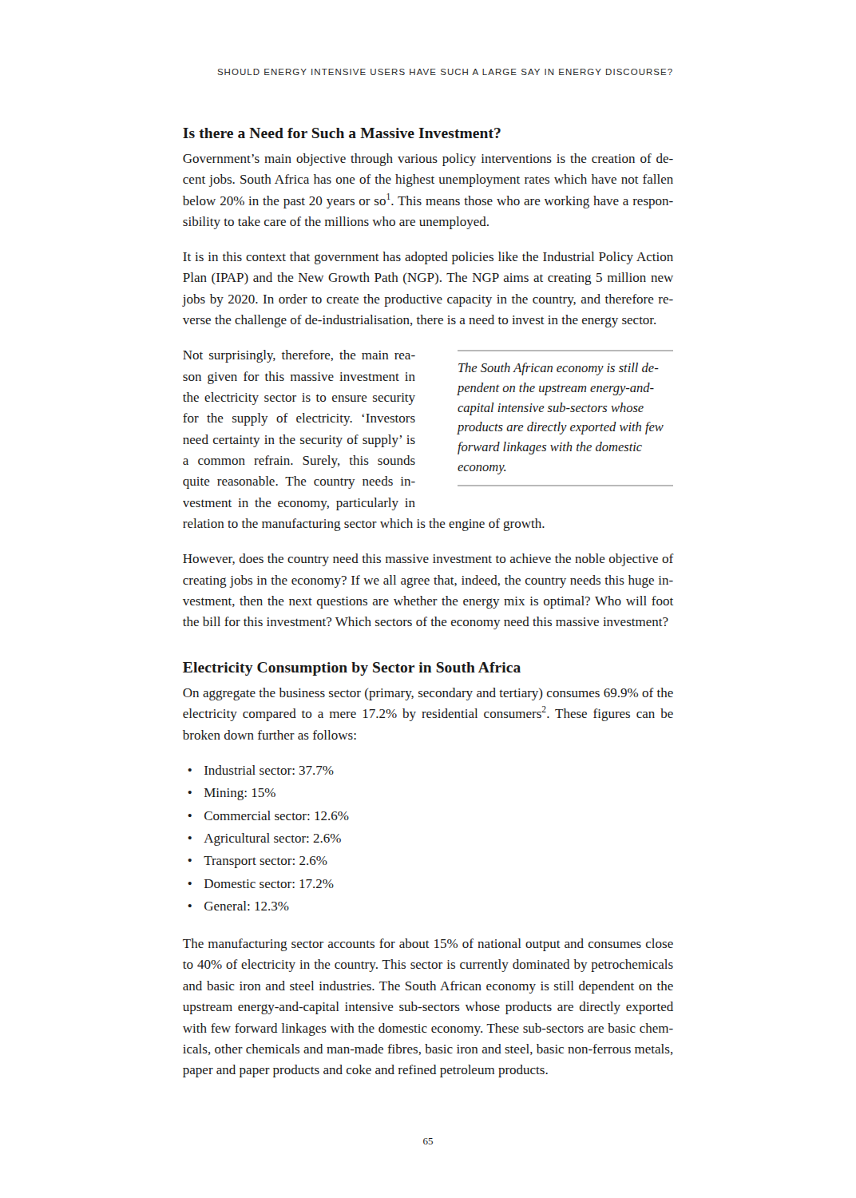Should Energy Intensive Users Have Such a Large Say in Energy Discourse?
Is there a Need for Such a Massive Investment?
Government’s main objective through various policy interventions is the creation of decent jobs. South Africa has one of the highest unemployment rates which have not fallen below 20% in the past 20 years or so1. This means those who are working have a responsibility to take care of the millions who are unemployed.
It is in this context that government has adopted policies like the Industrial Policy Action Plan (IPAP) and the New Growth Path (NGP). The NGP aims at creating 5 million new jobs by 2020. In order to create the productive capacity in the country, and therefore reverse the challenge of de-industrialisation, there is a need to invest in the energy sector.
The South African economy is still dependent on the upstream energy-and-capital intensive sub-sectors whose products are directly exported with few forward linkages with the domestic economy.
Not surprisingly, therefore, the main reason given for this massive investment in the electricity sector is to ensure security for the supply of electricity. ‘Investors need certainty in the security of supply’ is a common refrain. Surely, this sounds quite reasonable. The country needs investment in the economy, particularly in relation to the manufacturing sector which is the engine of growth.
However, does the country need this massive investment to achieve the noble objective of creating jobs in the economy? If we all agree that, indeed, the country needs this huge investment, then the next questions are whether the energy mix is optimal? Who will foot the bill for this investment? Which sectors of the economy need this massive investment?
Electricity Consumption by Sector in South Africa
On aggregate the business sector (primary, secondary and tertiary) consumes 69.9% of the electricity compared to a mere 17.2% by residential consumers2. These figures can be broken down further as follows:
Industrial sector: 37.7%
Mining: 15%
Commercial sector: 12.6%
Agricultural sector: 2.6%
Transport sector: 2.6%
Domestic sector: 17.2%
General: 12.3%
The manufacturing sector accounts for about 15% of national output and consumes close to 40% of electricity in the country. This sector is currently dominated by petrochemicals and basic iron and steel industries. The South African economy is still dependent on the upstream energy-and-capital intensive sub-sectors whose products are directly exported with few forward linkages with the domestic economy. These sub-sectors are basic chemicals, other chemicals and man-made fibres, basic iron and steel, basic non-ferrous metals, paper and paper products and coke and refined petroleum products.
65